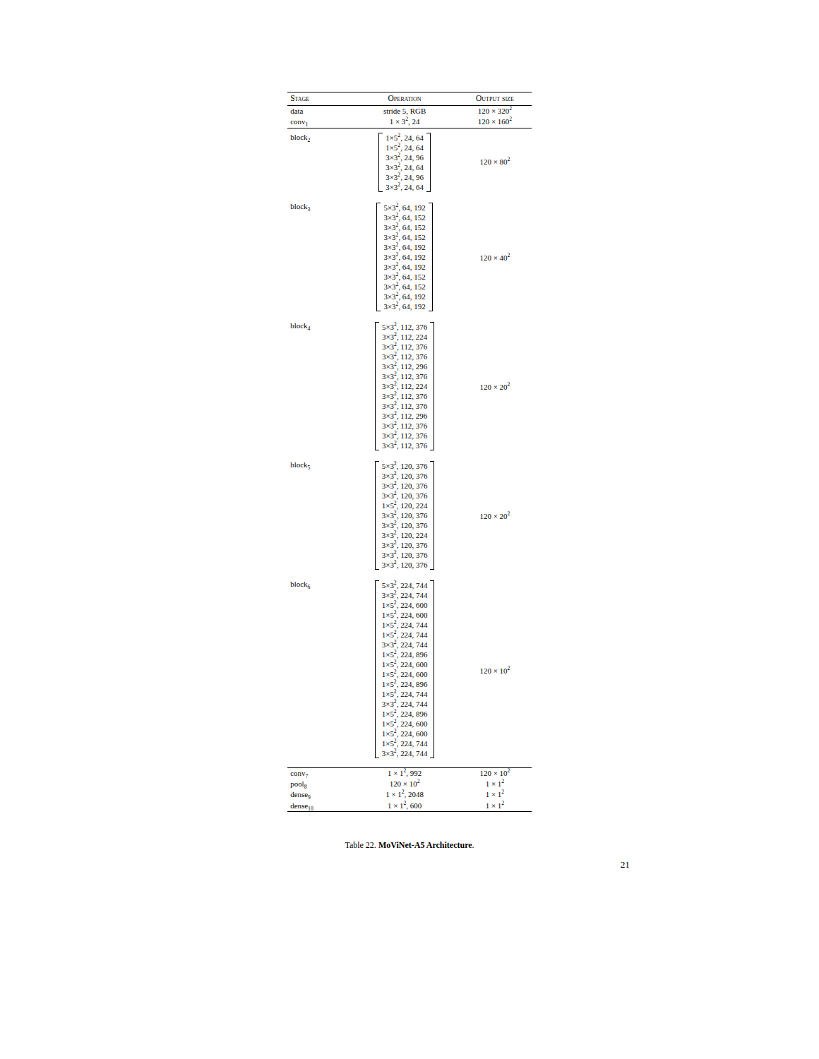| Stage | Operation | Output size |
| --- | --- | --- |
| data | stride 5, RGB | 120 × 320 2 |
| conv 1 | 1 × 3 2 , 24 | 120 × 160 2 |
| block 2 | 1×5 2 , 24, 64 1×5 2 , 24, 64 3×3 2 , 24, 96 3×3 2 , 24, 64 3×3 2 , 24, 96 3×3 2 , 24, 64 | 120 × 80 2 |
| block 3 | 5×3 2 , 64, 192 3×3 2 , 64, 152 3×3 2 , 64, 152 3×3 2 , 64, 152 3×3 2 , 64, 192 3×3 2 , 64, 192 3×3 2 , 64, 192 3×3 2 , 64, 152 3×3 2 , 64, 152 3×3 2 , 64, 192 3×3 2 , 64, 192 | 120 × 40 2 |
| block 4 | 5×3 2 , 112, 376 3×3 2 , 112, 224 3×3 2 , 112, 376 3×3 2 , 112, 376 3×3 2 , 112, 296 3×3 2 , 112, 376 3×3 2 , 112, 224 3×3 2 , 112, 376 3×3 2 , 112, 376 3×3 2 , 112, 296 3×3 2 , 112, 376 3×3 2 , 112, 376 3×3 2 , 112, 376 | 120 × 20 2 |
| block 5 | 5×3 2 , 120, 376 3×3 2 , 120, 376 3×3 2 , 120, 376 3×3 2 , 120, 376 1×5 2 , 120, 224 3×3 2 , 120, 376 3×3 2 , 120, 376 3×3 2 , 120, 224 3×3 2 , 120, 376 3×3 2 , 120, 376 3×3 2 , 120, 376 | 120 × 20 2 |
| block 6 | 5×3 2 , 224, 744 3×3 2 , 224, 744 1×5 2 , 224, 600 1×5 2 , 224, 600 1×5 2 , 224, 744 1×5 2 , 224, 744 3×3 2 , 224, 744 1×5 2 , 224, 896 1×5 2 , 224, 600 1×5 2 , 224, 600 1×5 2 , 224, 896 1×5 2 , 224, 744 3×3 2 , 224, 744 1×5 2 , 224, 896 1×5 2 , 224, 600 1×5 2 , 224, 600 1×5 2 , 224, 744 3×3 2 , 224, 744 | 120 × 10 2 |
| conv 7 | 1 × 1 2 , 992 | 120 × 10 2 |
| pool 8 | 120 × 10 2 | 1 × 1 2 |
| dense 9 | 1 × 1 2 , 2048 | 1 × 1 2 |
| dense 10 | 1 × 1 2 , 600 | 1 × 1 2 |
Table 22. MoViNet-A5 Architecture.
21